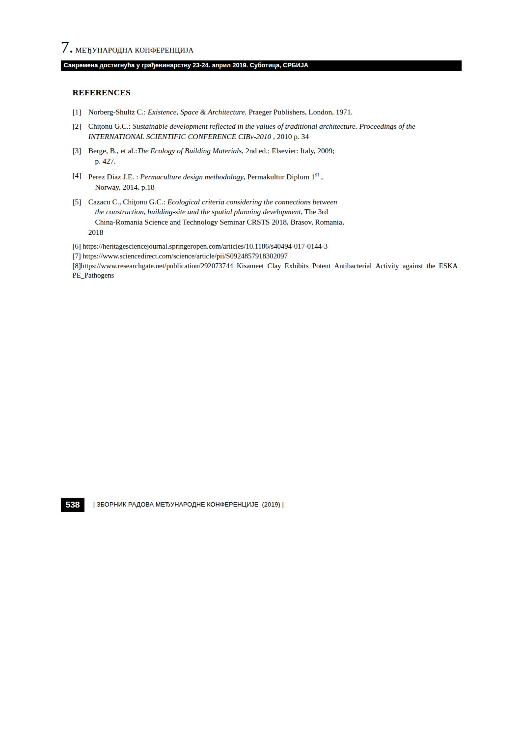7. МЕЂУНАРОДНА КОНФЕРЕНЦИЈА
Савремена достигнућа у грађевинарству 23-24. април 2019. Суботица, СРБИЈА
REFERENCES
[1] Norberg-Shultz C.: Existence, Space & Architecture. Praeger Publishers, London, 1971.
[2] Chiţonu G.C.: Sustainable development reflected in the values of traditional architecture. Proceedings of the INTERNATIONAL SCIENTIFIC CONFERENCE CIBv-2010 , 2010 p. 34
[3] Berge, B., et al.:The Ecology of Building Materials, 2nd ed.; Elsevier: Italy, 2009; p. 427.
[4] Perez Diaz J.E. : Permaculture design methodology, Permakultur Diplom 1st , Norway, 2014, p.18
[5] Cazacu C., Chiţonu G.C.: Ecological criteria considering the connections between the construction, building-site and the spatial planning development, The 3rd China-Romania Science and Technology Seminar CRSTS 2018, Brasov, Romania, 2018
[6] https://heritagesciencejournal.springeropen.com/articles/10.1186/s40494-017-0144-3
[7] https://www.sciencedirect.com/science/article/pii/S0924857918302097
[8]https://www.researchgate.net/publication/292073744_Kisameet_Clay_Exhibits_Potent_Antibacterial_Activity_against_the_ESKAPE_Pathogens
538 | ЗБОРНИК РАДОВА МЕЂУНАРОДНЕ КОНФЕРЕНЦИЈЕ (2019) |